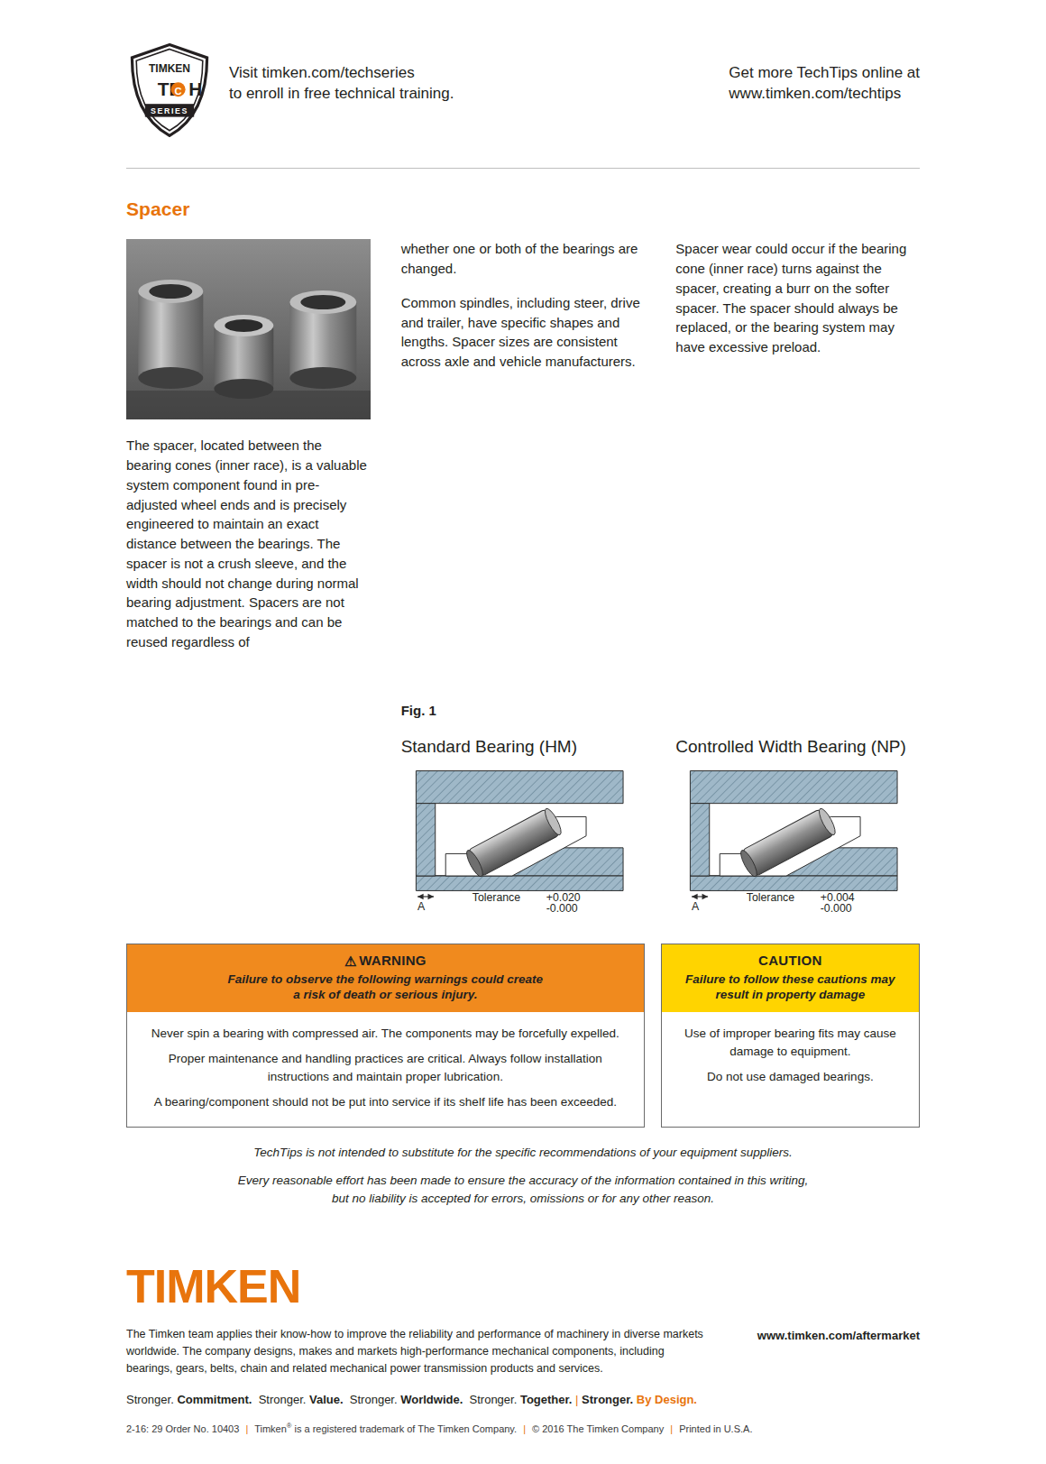TIMKEN TE C H SERIES
Visit timken.com/techseries
to enroll in free technical training.
Get more TechTips online at
www.timken.com/techtips
Spacer
The spacer, located between the bearing cones (inner race), is a valuable system component found in pre-adjusted wheel ends and is precisely engineered to maintain an exact distance between the bearings. The spacer is not a crush sleeve, and the width should not change during normal bearing adjustment. Spacers are not matched to the bearings and can be reused regardless of
whether one or both of the bearings are changed.
Common spindles, including steer, drive and trailer, have specific shapes and lengths. Spacer sizes are consistent across axle and vehicle manufacturers.
Spacer wear could occur if the bearing cone (inner race) turns against the spacer, creating a burr on the softer spacer. The spacer should always be replaced, or the bearing system may have excessive preload.
Fig. 1
Standard Bearing (HM)
A Tolerance +0.020 -0.000
Controlled Width Bearing (NP)
A Tolerance +0.004 -0.000
⚠WARNING Failure to observe the following warnings could create
a risk of death or serious injury.
Never spin a bearing with compressed air. The components may be forcefully expelled.
Proper maintenance and handling practices are critical. Always follow installation instructions and maintain proper lubrication.
A bearing/component should not be put into service if its shelf life has been exceeded.
CAUTION Failure to follow these cautions may
result in property damage
Use of improper bearing fits may cause damage to equipment.
Do not use damaged bearings.
TechTips is not intended to substitute for the specific recommendations of your equipment suppliers.
Every reasonable effort has been made to ensure the accuracy of the information contained in this writing,
but no liability is accepted for errors, omissions or for any other reason.
TIMKEN
The Timken team applies their know-how to improve the reliability and performance of machinery in diverse markets worldwide. The company designs, makes and markets high-performance mechanical components, including bearings, gears, belts, chain and related mechanical power transmission products and services.
www.timken.com/aftermarket
Stronger. Commitment. Stronger. Value. Stronger. Worldwide. Stronger. Together. | Stronger. By Design.
2-16: 29 Order No. 10403 | Timken® is a registered trademark of The Timken Company. | © 2016 The Timken Company | Printed in U.S.A.